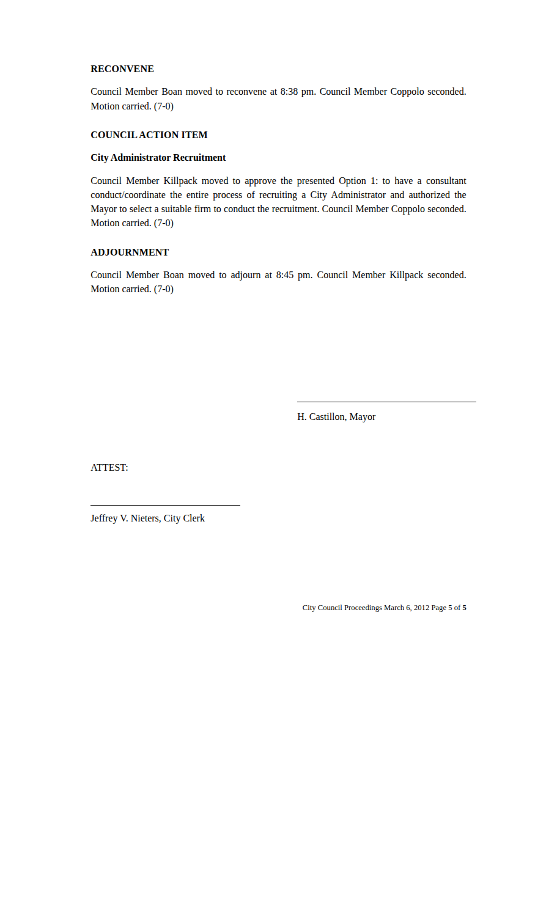RECONVENE
Council Member Boan moved to reconvene at 8:38 pm. Council Member Coppolo seconded. Motion carried. (7-0)
COUNCIL ACTION ITEM
City Administrator Recruitment
Council Member Killpack moved to approve the presented Option 1: to have a consultant conduct/coordinate the entire process of recruiting a City Administrator and authorized the Mayor to select a suitable firm to conduct the recruitment. Council Member Coppolo seconded. Motion carried. (7-0)
ADJOURNMENT
Council Member Boan moved to adjourn at 8:45 pm. Council Member Killpack seconded. Motion carried. (7-0)
H. Castillon, Mayor
ATTEST:
Jeffrey V. Nieters, City Clerk
City Council Proceedings March 6, 2012 Page 5 of 5